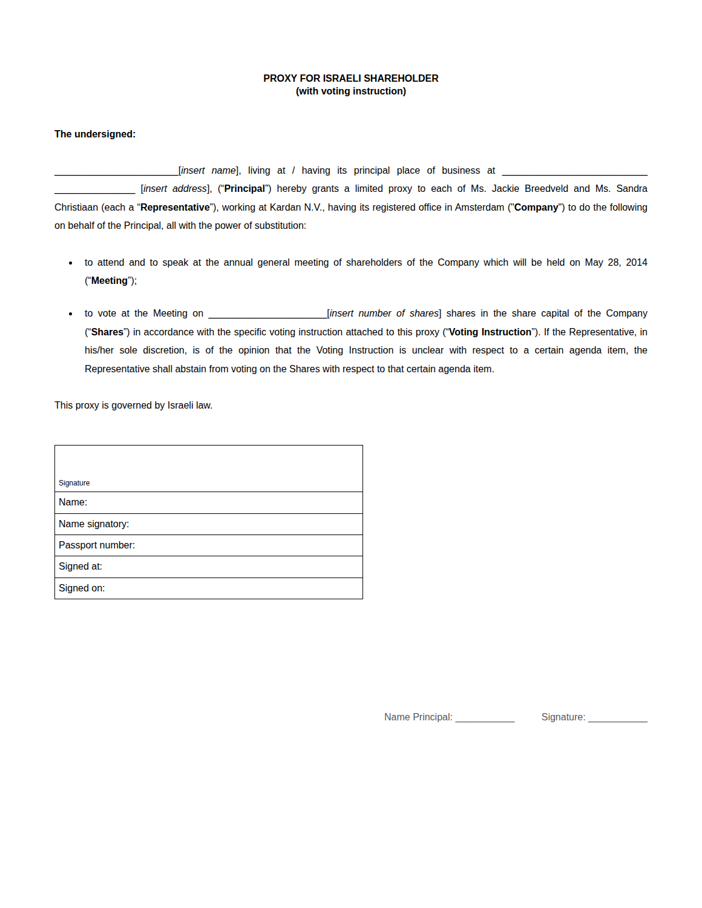PROXY FOR ISRAELI SHAREHOLDER
(with voting instruction)
The undersigned:
_______________________[insert name], living at / having its principal place of business at ___________________________ _______________ [insert address], (“Principal”) hereby grants a limited proxy to each of Ms. Jackie Breedveld and Ms. Sandra Christiaan (each a “Representative”), working at Kardan N.V., having its registered office in Amsterdam ("Company") to do the following on behalf of the Principal, all with the power of substitution:
to attend and to speak at the annual general meeting of shareholders of the Company which will be held on May 28, 2014 (“Meeting”);
to vote at the Meeting on ______________________[insert number of shares] shares in the share capital of the Company (“Shares”) in accordance with the specific voting instruction attached to this proxy (“Voting Instruction”). If the Representative, in his/her sole discretion, is of the opinion that the Voting Instruction is unclear with respect to a certain agenda item, the Representative shall abstain from voting on the Shares with respect to that certain agenda item.
This proxy is governed by Israeli law.
| Signature |
| Name: |
| Name signatory: |
| Passport number: |
| Signed at: |
| Signed on: |
Name Principal: ___________ Signature: ___________